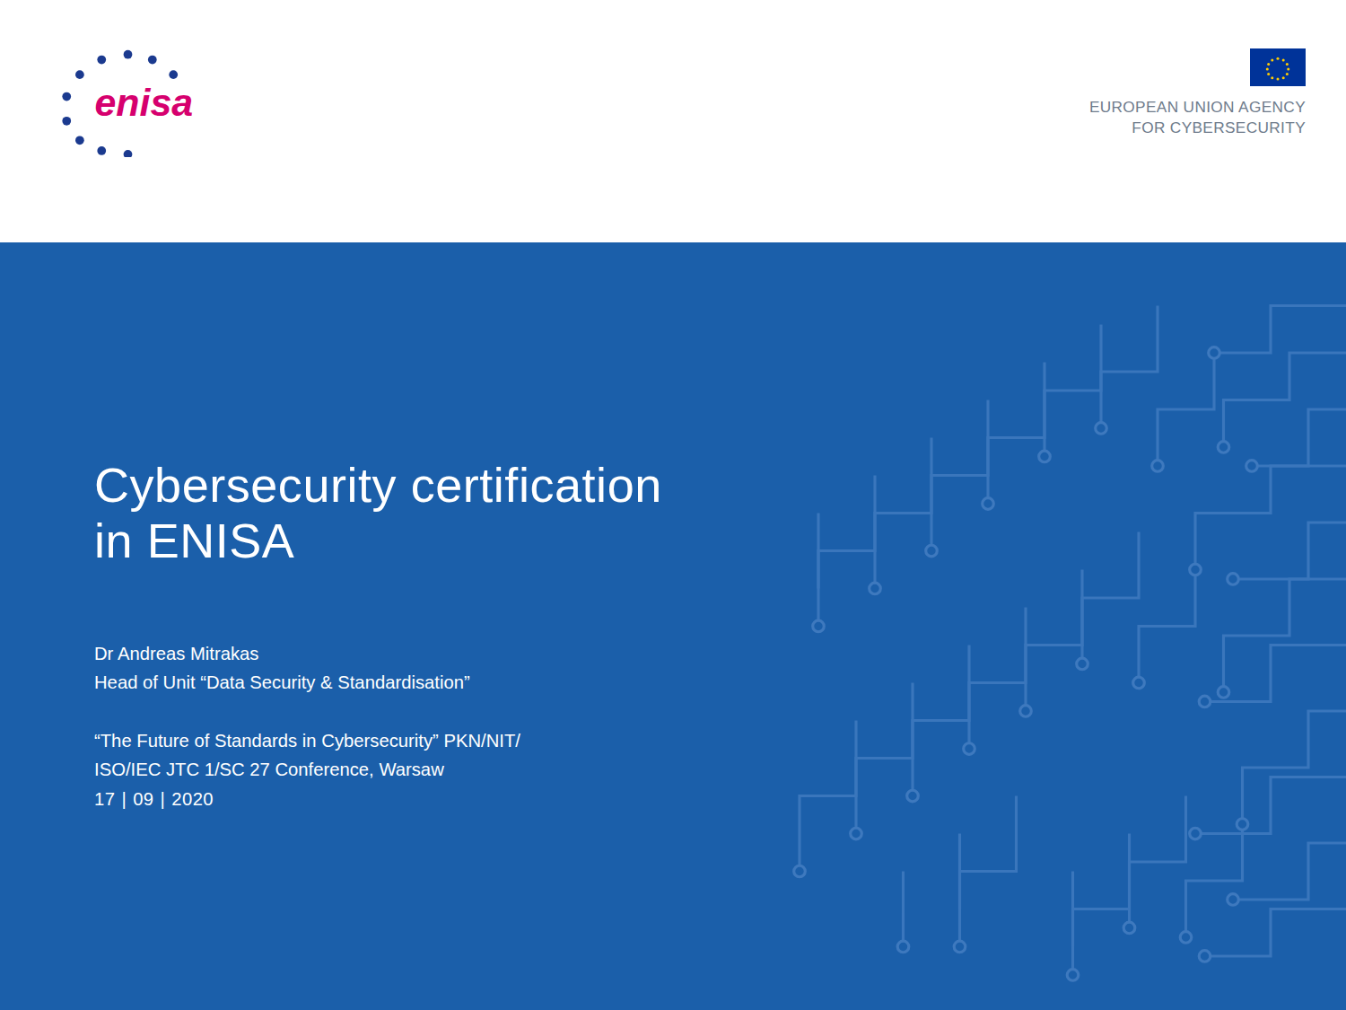enisa
European Union Agency
for Cybersecurity
Cybersecurity certification
in ENISA
Dr Andreas Mitrakas
Head of Unit “Data Security & Standardisation”
“The Future of Standards in Cybersecurity” PKN/NIT/
ISO/IEC JTC 1/SC 27 Conference, Warsaw
17|09|2020